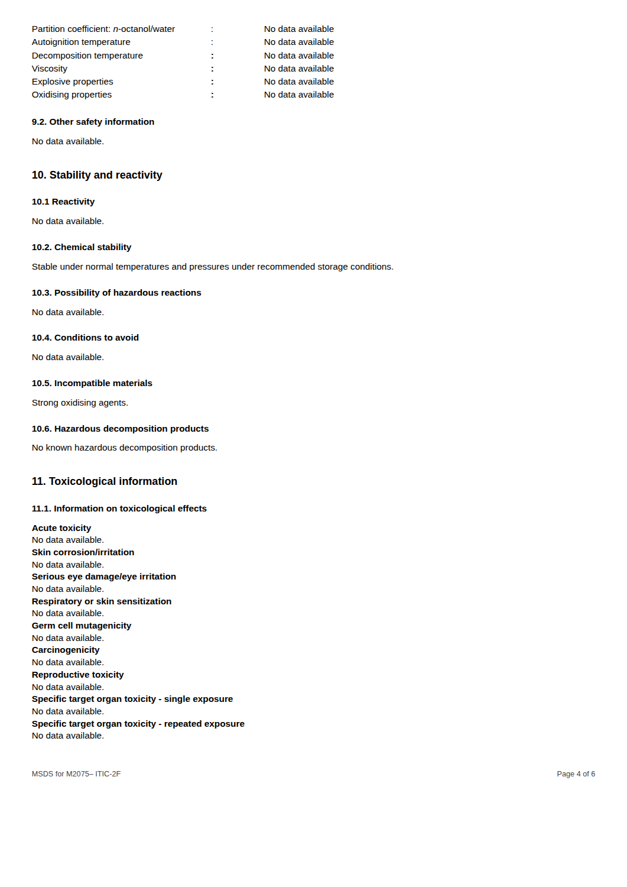| Partition coefficient: n -octanol/water | : | No data available |
| Autoignition temperature | : | No data available |
| Decomposition temperature | : | No data available |
| Viscosity | : | No data available |
| Explosive properties | : | No data available |
| Oxidising properties | : | No data available |
9.2. Other safety information
No data available.
10. Stability and reactivity
10.1 Reactivity
No data available.
10.2. Chemical stability
Stable under normal temperatures and pressures under recommended storage conditions.
10.3. Possibility of hazardous reactions
No data available.
10.4. Conditions to avoid
No data available.
10.5. Incompatible materials
Strong oxidising agents.
10.6. Hazardous decomposition products
No known hazardous decomposition products.
11. Toxicological information
11.1. Information on toxicological effects
Acute toxicity
No data available.
Skin corrosion/irritation
No data available.
Serious eye damage/eye irritation
No data available.
Respiratory or skin sensitization
No data available.
Germ cell mutagenicity
No data available.
Carcinogenicity
No data available.
Reproductive toxicity
No data available.
Specific target organ toxicity - single exposure
No data available.
Specific target organ toxicity - repeated exposure
No data available.
MSDS for M2075– ITIC-2F Page 4 of 6